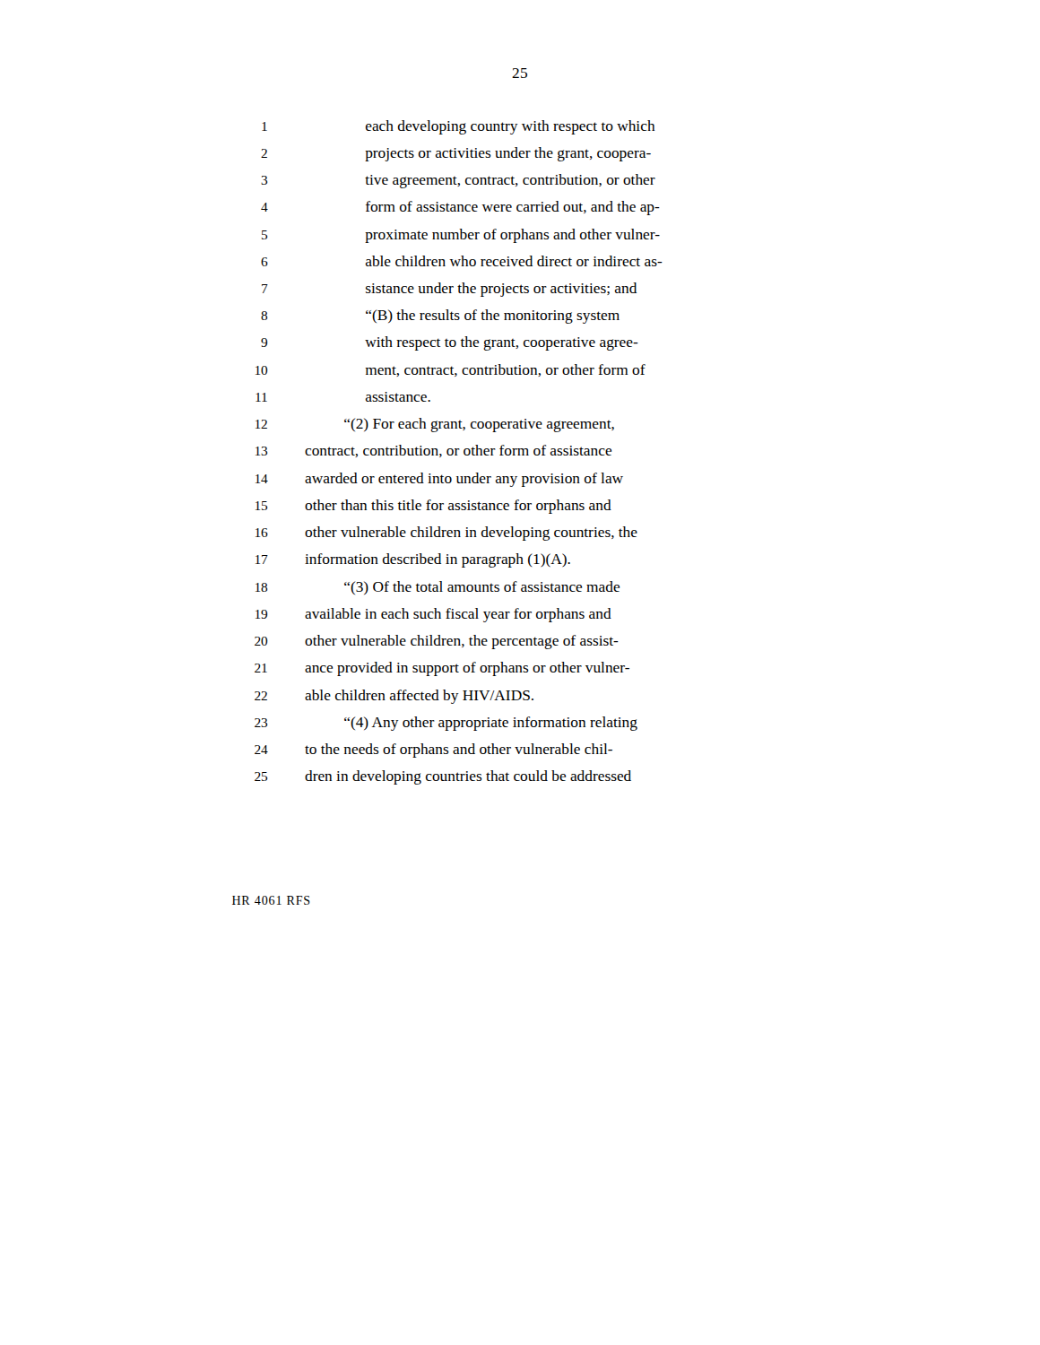25
each developing country with respect to which
projects or activities under the grant, coopera-
tive agreement, contract, contribution, or other
form of assistance were carried out, and the ap-
proximate number of orphans and other vulner-
able children who received direct or indirect as-
sistance under the projects or activities; and
“(B) the results of the monitoring system
with respect to the grant, cooperative agree-
ment, contract, contribution, or other form of
assistance.
“(2) For each grant, cooperative agreement,
contract, contribution, or other form of assistance
awarded or entered into under any provision of law
other than this title for assistance for orphans and
other vulnerable children in developing countries, the
information described in paragraph (1)(A).
“(3) Of the total amounts of assistance made
available in each such fiscal year for orphans and
other vulnerable children, the percentage of assist-
ance provided in support of orphans or other vulner-
able children affected by HIV/AIDS.
“(4) Any other appropriate information relating
to the needs of orphans and other vulnerable chil-
dren in developing countries that could be addressed
HR 4061 RFS